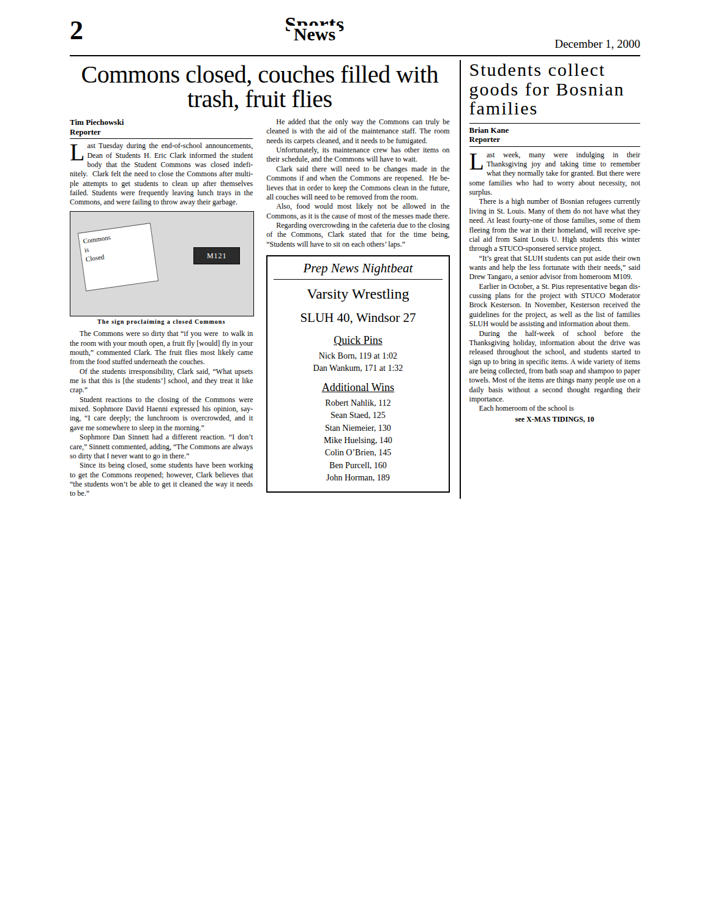2
Sports
News
December 1, 2000
Commons closed, couches filled with trash, fruit flies
Tim Piechowski
Reporter
Last Tuesday during the end-of-school announcements, Dean of Students H. Eric Clark informed the student body that the Student Commons was closed indefinitely. Clark felt the need to close the Commons after multiple attempts to get students to clean up after themselves failed. Students were frequently leaving lunch trays in the Commons, and were failing to throw away their garbage.
Commons
is
Closed
M121
The sign proclaiming a closed Commons
The Commons were so dirty that “if you were to walk in the room with your mouth open, a fruit fly [would] fly in your mouth,” commented Clark. The fruit flies most likely came from the food stuffed underneath the couches.
Of the students irresponsibility, Clark said, “What upsets me is that this is [the students’] school, and they treat it like crap.”
Student reactions to the closing of the Commons were mixed. Sophmore David Haenni expressed his opinion, saying, “I care deeply; the lunchroom is overcrowded, and it gave me somewhere to sleep in the morning.”
Sophmore Dan Sinnett had a different reaction. “I don’t care,” Sinnett commented, adding, “The Commons are always so dirty that I never want to go in there.”
Since its being closed, some students have been working to get the Commons reopened; however, Clark believes that “the students won’t be able to get it cleaned the way it needs to be.”
He added that the only way the Commons can truly be cleaned is with the aid of the maintenance staff. The room needs its carpets cleaned, and it needs to be fumigated.
Unfortunately, its maintenance crew has other items on their schedule, and the Commons will have to wait.
Clark said there will need to be changes made in the Commons if and when the Commons are reopened. He believes that in order to keep the Commons clean in the future, all couches will need to be removed from the room.
Also, food would most likely not be allowed in the Commons, as it is the cause of most of the messes made there.
Regarding overcrowding in the cafeteria due to the closing of the Commons, Clark stated that for the time being, “Students will have to sit on each others’ laps.”
Prep News Nightbeat
Varsity Wrestling
SLUH 40, Windsor 27
Quick Pins
Nick Born, 119 at 1:02
Dan Wankum, 171 at 1:32
Additional Wins
Robert Nahlik, 112
Sean Staed, 125
Stan Niemeier, 130
Mike Huelsing, 140
Colin O’Brien, 145
Ben Purcell, 160
John Horman, 189
Students collect goods for Bosnian families
Brian Kane
Reporter
Last week, many were indulging in their Thanksgiving joy and taking time to remember what they normally take for granted. But there were some families who had to worry about necessity, not surplus.
There is a high number of Bosnian refugees currently living in St. Louis. Many of them do not have what they need. At least fourty-one of those families, some of them fleeing from the war in their homeland, will receive special aid from Saint Louis U. High students this winter through a STUCO-sponsered service project.
“It’s great that SLUH students can put aside their own wants and help the less fortunate with their needs,” said Drew Tangaro, a senior advisor from homeroom M109.
Earlier in October, a St. Pius representative began discussing plans for the project with STUCO Moderator Brock Kesterson. In November, Kesterson received the guidelines for the project, as well as the list of families SLUH would be assisting and information about them.
During the half-week of school before the Thanksgiving holiday, information about the drive was released throughout the school, and students started to sign up to bring in specific items. A wide variety of items are being collected, from bath soap and shampoo to paper towels. Most of the items are things many people use on a daily basis without a second thought regarding their importance.
Each homeroom of the school is
see X-MAS TIDINGS, 10